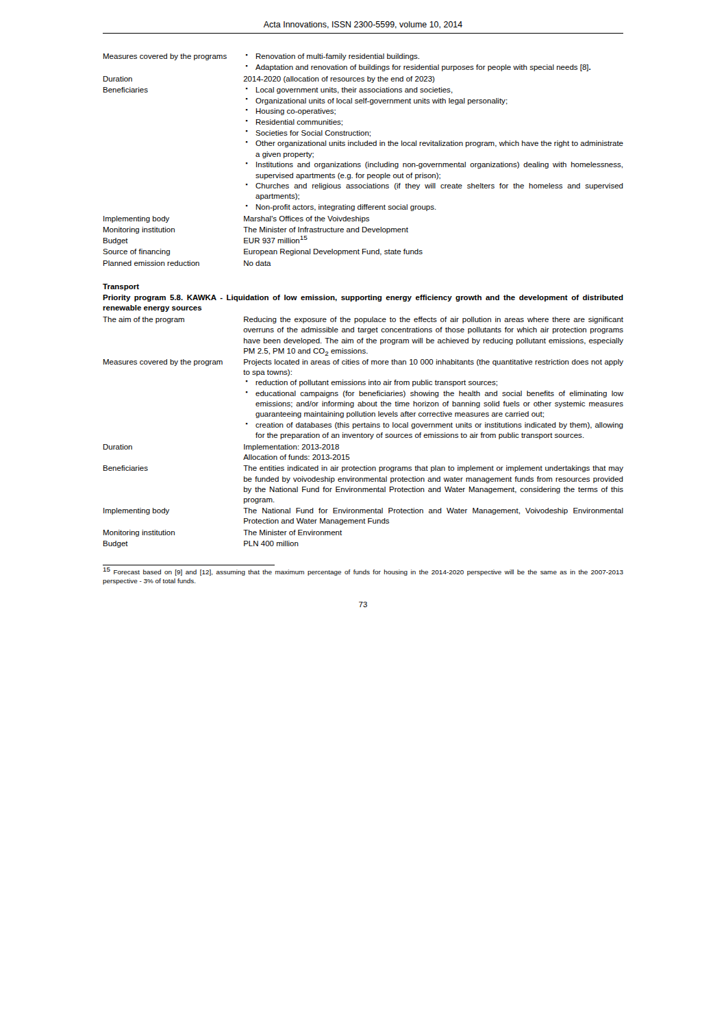Acta Innovations, ISSN 2300-5599, volume 10, 2014
| Measures covered by the programs | Renovation of multi-family residential buildings. Adaptation and renovation of buildings for residential purposes for people with special needs [8] . |
| Duration | 2014-2020 (allocation of resources by the end of 2023) |
| Beneficiaries | Local government units, their associations and societies, Organizational units of local self-government units with legal personality; Housing co-operatives; Residential communities; Societies for Social Construction; Other organizational units included in the local revitalization program, which have the right to administrate a given property; Institutions and organizations (including non-governmental organizations) dealing with homelessness, supervised apartments (e.g. for people out of prison); Churches and religious associations (if they will create shelters for the homeless and supervised apartments); Non-profit actors, integrating different social groups. |
| Implementing body | Marshal's Offices of the Voivdeships |
| Monitoring institution | The Minister of Infrastructure and Development |
| Budget | EUR 937 million 15 |
| Source of financing | European Regional Development Fund, state funds |
| Planned emission reduction | No data |
Transport
Priority program 5.8. KAWKA - Liquidation of low emission, supporting energy efficiency growth and the development of distributed renewable energy sources
| The aim of the program | Reducing the exposure of the populace to the effects of air pollution in areas where there are significant overruns of the admissible and target concentrations of those pollutants for which air protection programs have been developed. The aim of the program will be achieved by reducing pollutant emissions, especially PM 2.5, PM 10 and CO 2 emissions. |
| Measures covered by the program | Projects located in areas of cities of more than 10 000 inhabitants (the quantitative restriction does not apply to spa towns): reduction of pollutant emissions into air from public transport sources; educational campaigns (for beneficiaries) showing the health and social benefits of eliminating low emissions; and/or informing about the time horizon of banning solid fuels or other systemic measures guaranteeing maintaining pollution levels after corrective measures are carried out; creation of databases (this pertains to local government units or institutions indicated by them), allowing for the preparation of an inventory of sources of emissions to air from public transport sources. |
| Duration | Implementation: 2013-2018 Allocation of funds: 2013-2015 |
| Beneficiaries | The entities indicated in air protection programs that plan to implement or implement undertakings that may be funded by voivodeship environmental protection and water management funds from resources provided by the National Fund for Environmental Protection and Water Management, considering the terms of this program. |
| Implementing body | The National Fund for Environmental Protection and Water Management, Voivodeship Environmental Protection and Water Management Funds |
| Monitoring institution | The Minister of Environment |
| Budget | PLN 400 million |
15 Forecast based on [9] and [12], assuming that the maximum percentage of funds for housing in the 2014-2020 perspective will be the same as in the 2007-2013 perspective - 3% of total funds.
73